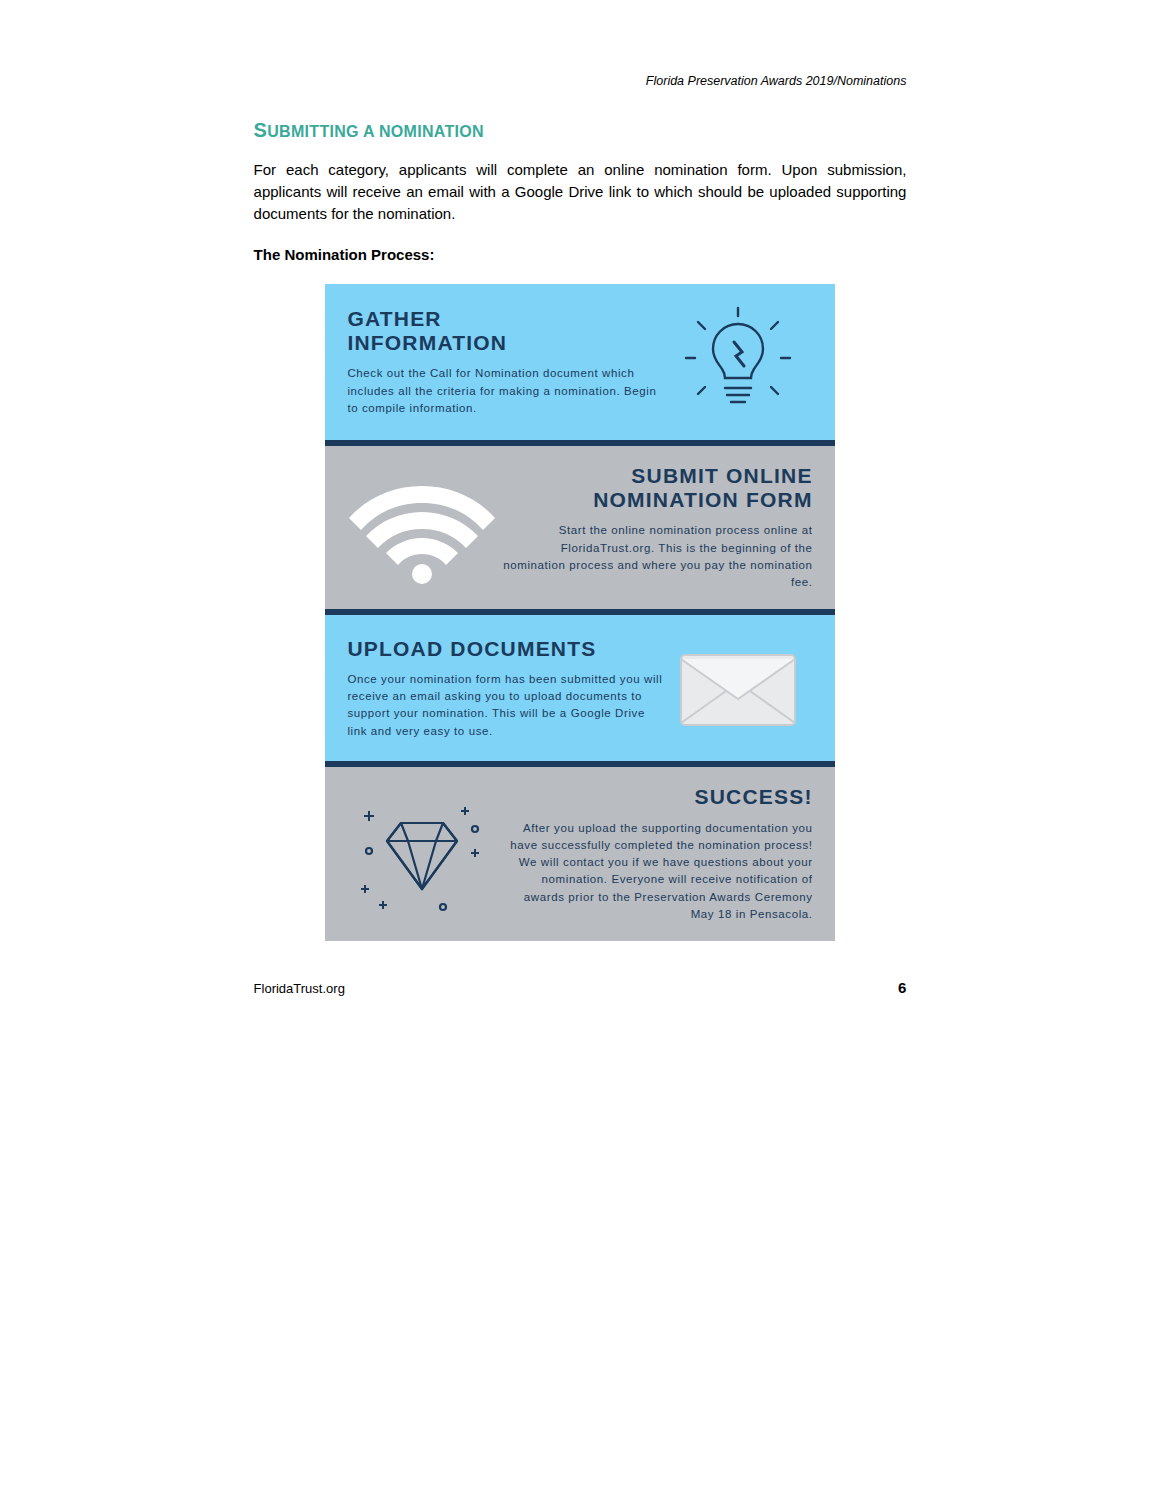Florida Preservation Awards 2019/Nominations
SUBMITTING A NOMINATION
For each category, applicants will complete an online nomination form. Upon submission, applicants will receive an email with a Google Drive link to which should be uploaded supporting documents for the nomination.
The Nomination Process:
Gather
Information
Check out the Call for Nomination document which includes all the criteria for making a nomination. Begin to compile information.
Submit Online
Nomination Form
Start the online nomination process online at FloridaTrust.org. This is the beginning of the nomination process and where you pay the nomination fee.
Upload Documents
Once your nomination form has been submitted you will receive an email asking you to upload documents to support your nomination. This will be a Google Drive link and very easy to use.
Success!
After you upload the supporting documentation you have successfully completed the nomination process! We will contact you if we have questions about your nomination. Everyone will receive notification of awards prior to the Preservation Awards Ceremony May 18 in Pensacola.
FloridaTrust.org
6